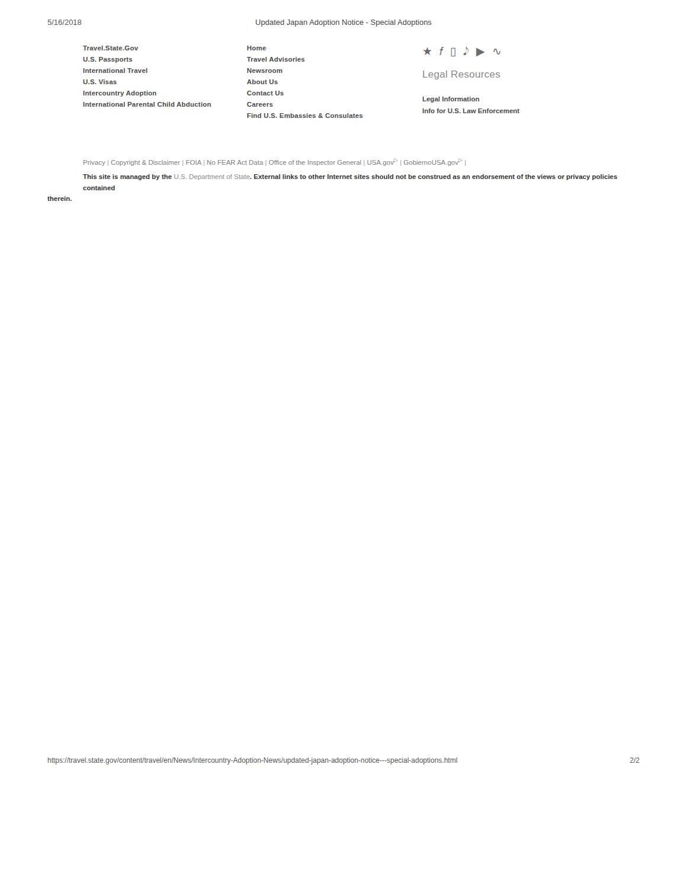5/16/2018
Updated Japan Adoption Notice - Special Adoptions
Travel.State.Gov
U.S. Passports
International Travel
U.S. Visas
Intercountry Adoption
International Parental Child Abduction
Home
Travel Advisories
Newsroom
About Us
Contact Us
Careers
Find U.S. Embassies & Consulates
★𝑓▯𝅘𝅥𝅮▶∿
Legal Resources
Legal Information Info for U.S. Law Enforcement
Privacy | Copyright & Disclaimer | FOIA | No FEAR Act Data | Office of the Inspector General | USA.gov▷ | GobiernoUSA.gov▷ |
This site is managed by the U.S. Department of State. External links to other Internet sites should not be construed as an endorsement of the views or privacy policies contained therein.
https://travel.state.gov/content/travel/en/News/Intercountry-Adoption-News/updated-japan-adoption-notice---special-adoptions.html
2/2